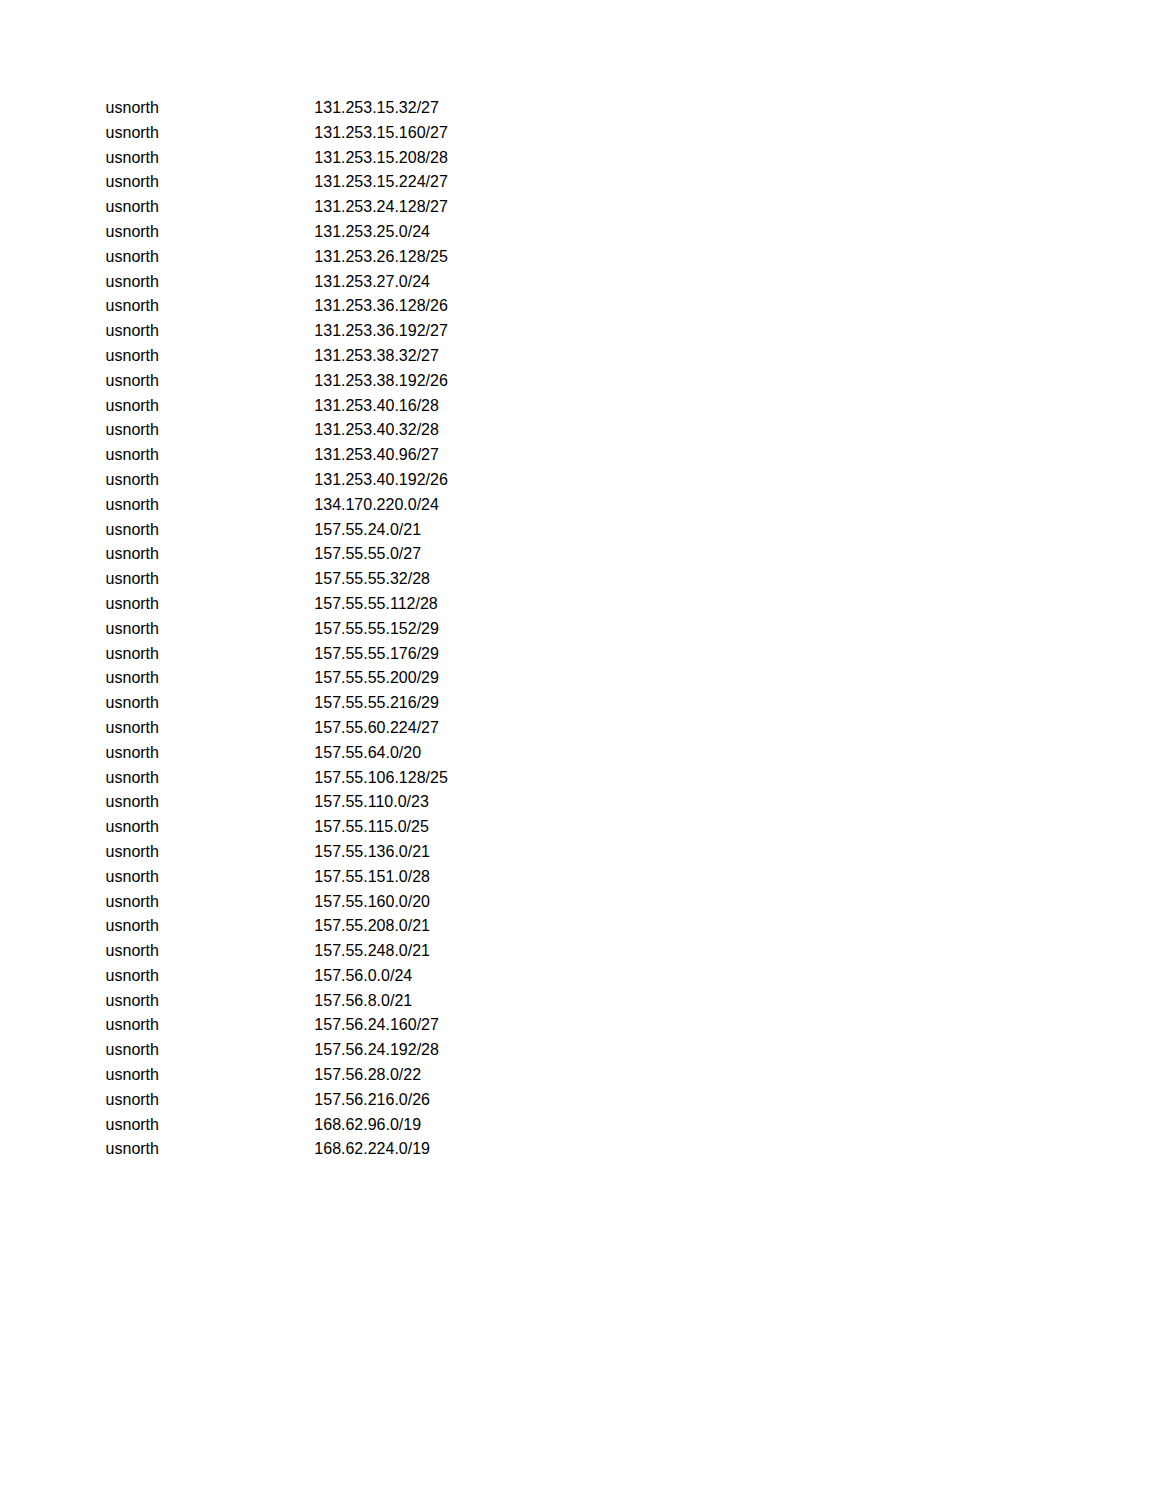| usnorth | 131.253.15.32/27 |
| usnorth | 131.253.15.160/27 |
| usnorth | 131.253.15.208/28 |
| usnorth | 131.253.15.224/27 |
| usnorth | 131.253.24.128/27 |
| usnorth | 131.253.25.0/24 |
| usnorth | 131.253.26.128/25 |
| usnorth | 131.253.27.0/24 |
| usnorth | 131.253.36.128/26 |
| usnorth | 131.253.36.192/27 |
| usnorth | 131.253.38.32/27 |
| usnorth | 131.253.38.192/26 |
| usnorth | 131.253.40.16/28 |
| usnorth | 131.253.40.32/28 |
| usnorth | 131.253.40.96/27 |
| usnorth | 131.253.40.192/26 |
| usnorth | 134.170.220.0/24 |
| usnorth | 157.55.24.0/21 |
| usnorth | 157.55.55.0/27 |
| usnorth | 157.55.55.32/28 |
| usnorth | 157.55.55.112/28 |
| usnorth | 157.55.55.152/29 |
| usnorth | 157.55.55.176/29 |
| usnorth | 157.55.55.200/29 |
| usnorth | 157.55.55.216/29 |
| usnorth | 157.55.60.224/27 |
| usnorth | 157.55.64.0/20 |
| usnorth | 157.55.106.128/25 |
| usnorth | 157.55.110.0/23 |
| usnorth | 157.55.115.0/25 |
| usnorth | 157.55.136.0/21 |
| usnorth | 157.55.151.0/28 |
| usnorth | 157.55.160.0/20 |
| usnorth | 157.55.208.0/21 |
| usnorth | 157.55.248.0/21 |
| usnorth | 157.56.0.0/24 |
| usnorth | 157.56.8.0/21 |
| usnorth | 157.56.24.160/27 |
| usnorth | 157.56.24.192/28 |
| usnorth | 157.56.28.0/22 |
| usnorth | 157.56.216.0/26 |
| usnorth | 168.62.96.0/19 |
| usnorth | 168.62.224.0/19 |